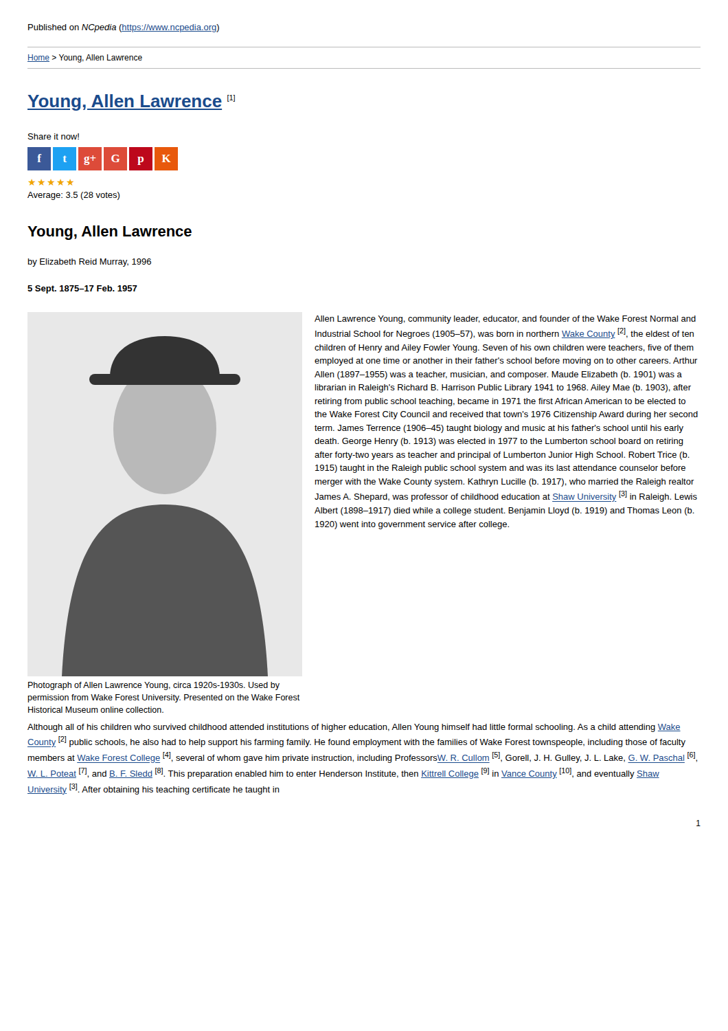Published on NCpedia (https://www.ncpedia.org)
Home > Young, Allen Lawrence
Young, Allen Lawrence [1]
Share it now!
f
t
g+
G
p
K
★★★★★
Average: 3.5 (28 votes)
Young, Allen Lawrence
by Elizabeth Reid Murray, 1996
5 Sept. 1875–17 Feb. 1957
Photograph of Allen Lawrence Young, circa 1920s-1930s. Used by permission from Wake Forest University. Presented on the Wake Forest Historical Museum online collection.
Allen Lawrence Young, community leader, educator, and founder of the Wake Forest Normal and Industrial School for Negroes (1905–57), was born in northern Wake County [2], the eldest of ten children of Henry and Ailey Fowler Young. Seven of his own children were teachers, five of them employed at one time or another in their father's school before moving on to other careers. Arthur Allen (1897–1955) was a teacher, musician, and composer. Maude Elizabeth (b. 1901) was a librarian in Raleigh's Richard B. Harrison Public Library 1941 to 1968. Ailey Mae (b. 1903), after retiring from public school teaching, became in 1971 the first African American to be elected to the Wake Forest City Council and received that town's 1976 Citizenship Award during her second term. James Terrence (1906–45) taught biology and music at his father's school until his early death. George Henry (b. 1913) was elected in 1977 to the Lumberton school board on retiring after forty-two years as teacher and principal of Lumberton Junior High School. Robert Trice (b. 1915) taught in the Raleigh public school system and was its last attendance counselor before merger with the Wake County system. Kathryn Lucille (b. 1917), who married the Raleigh realtor James A. Shepard, was professor of childhood education at Shaw University [3] in Raleigh. Lewis Albert (1898–1917) died while a college student. Benjamin Lloyd (b. 1919) and Thomas Leon (b. 1920) went into government service after college.
Although all of his children who survived childhood attended institutions of higher education, Allen Young himself had little formal schooling. As a child attending Wake County [2] public schools, he also had to help support his farming family. He found employment with the families of Wake Forest townspeople, including those of faculty members at Wake Forest College [4], several of whom gave him private instruction, including ProfessorsW. R. Cullom [5], Gorell, J. H. Gulley, J. L. Lake, G. W. Paschal [6], W. L. Poteat [7], and B. F. Sledd [8]. This preparation enabled him to enter Henderson Institute, then Kittrell College [9] in Vance County [10], and eventually Shaw University [3]. After obtaining his teaching certificate he taught in
1